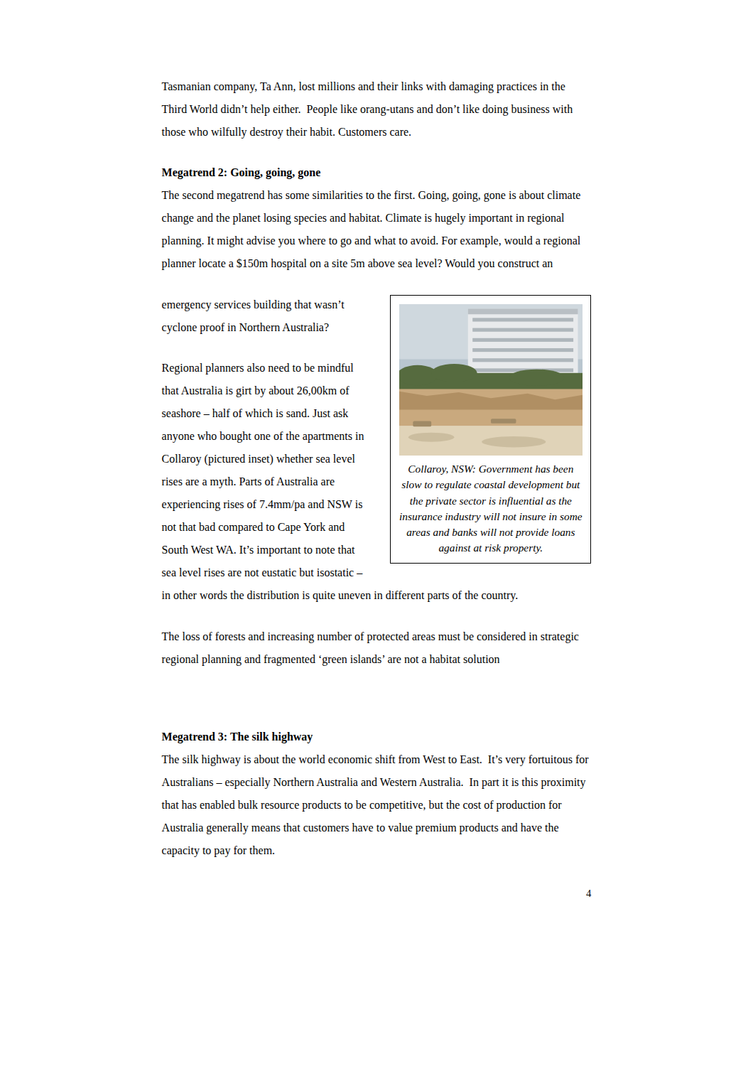Tasmanian company, Ta Ann, lost millions and their links with damaging practices in the Third World didn’t help either. People like orang-utans and don’t like doing business with those who wilfully destroy their habit. Customers care.
Megatrend 2: Going, going, gone
The second megatrend has some similarities to the first. Going, going, gone is about climate change and the planet losing species and habitat. Climate is hugely important in regional planning. It might advise you where to go and what to avoid. For example, would a regional planner locate a $150m hospital on a site 5m above sea level? Would you construct an
Collaroy, NSW: Government has been slow to regulate coastal development but the private sector is influential as the insurance industry will not insure in some areas and banks will not provide loans against at risk property.
emergency services building that wasn’t cyclone proof in Northern Australia?
Regional planners also need to be mindful that Australia is girt by about 26,00km of seashore – half of which is sand. Just ask anyone who bought one of the apartments in Collaroy (pictured inset) whether sea level rises are a myth. Parts of Australia are experiencing rises of 7.4mm/pa and NSW is not that bad compared to Cape York and South West WA. It’s important to note that sea level rises are not eustatic but isostatic – in other words the distribution is quite uneven in different parts of the country.
The loss of forests and increasing number of protected areas must be considered in strategic regional planning and fragmented ‘green islands’ are not a habitat solution
Megatrend 3: The silk highway
The silk highway is about the world economic shift from West to East. It’s very fortuitous for Australians – especially Northern Australia and Western Australia. In part it is this proximity that has enabled bulk resource products to be competitive, but the cost of production for Australia generally means that customers have to value premium products and have the capacity to pay for them.
4